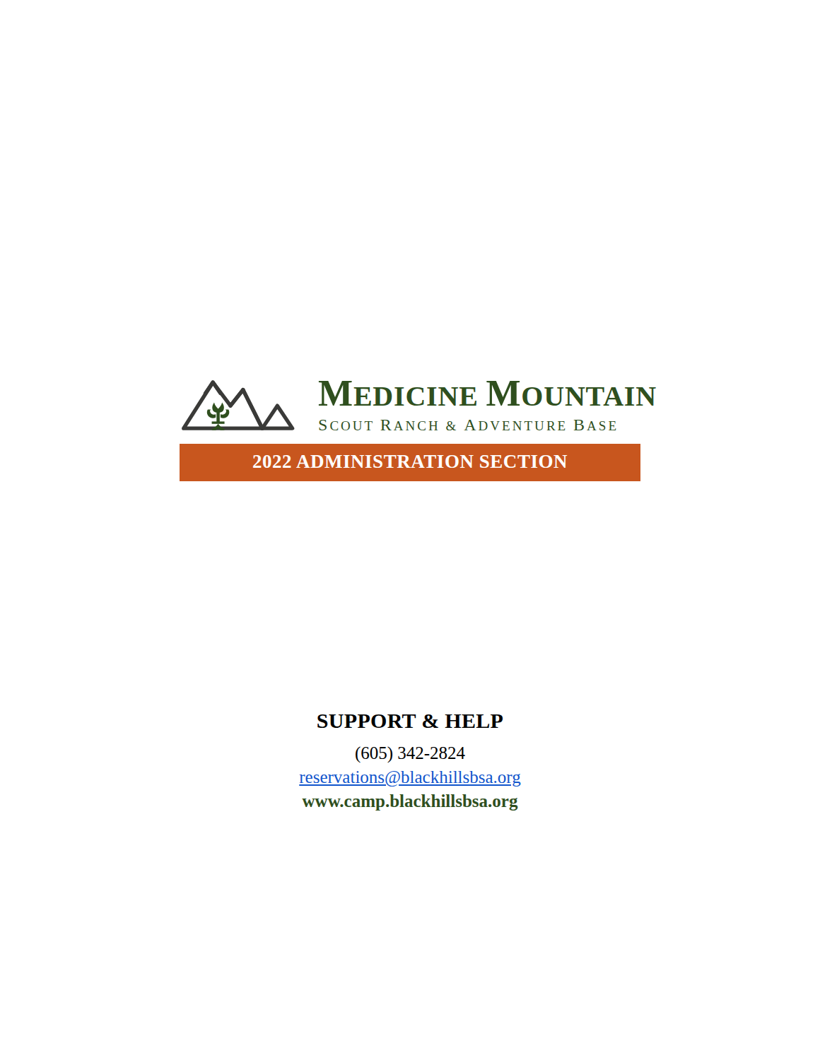MEDICINE MOUNTAIN
SCOUT RANCH & ADVENTURE BASE
2022 ADMINISTRATION SECTION
SUPPORT & HELP
(605) 342-2824
reservations@blackhillsbsa.org
www.camp.blackhillsbsa.org